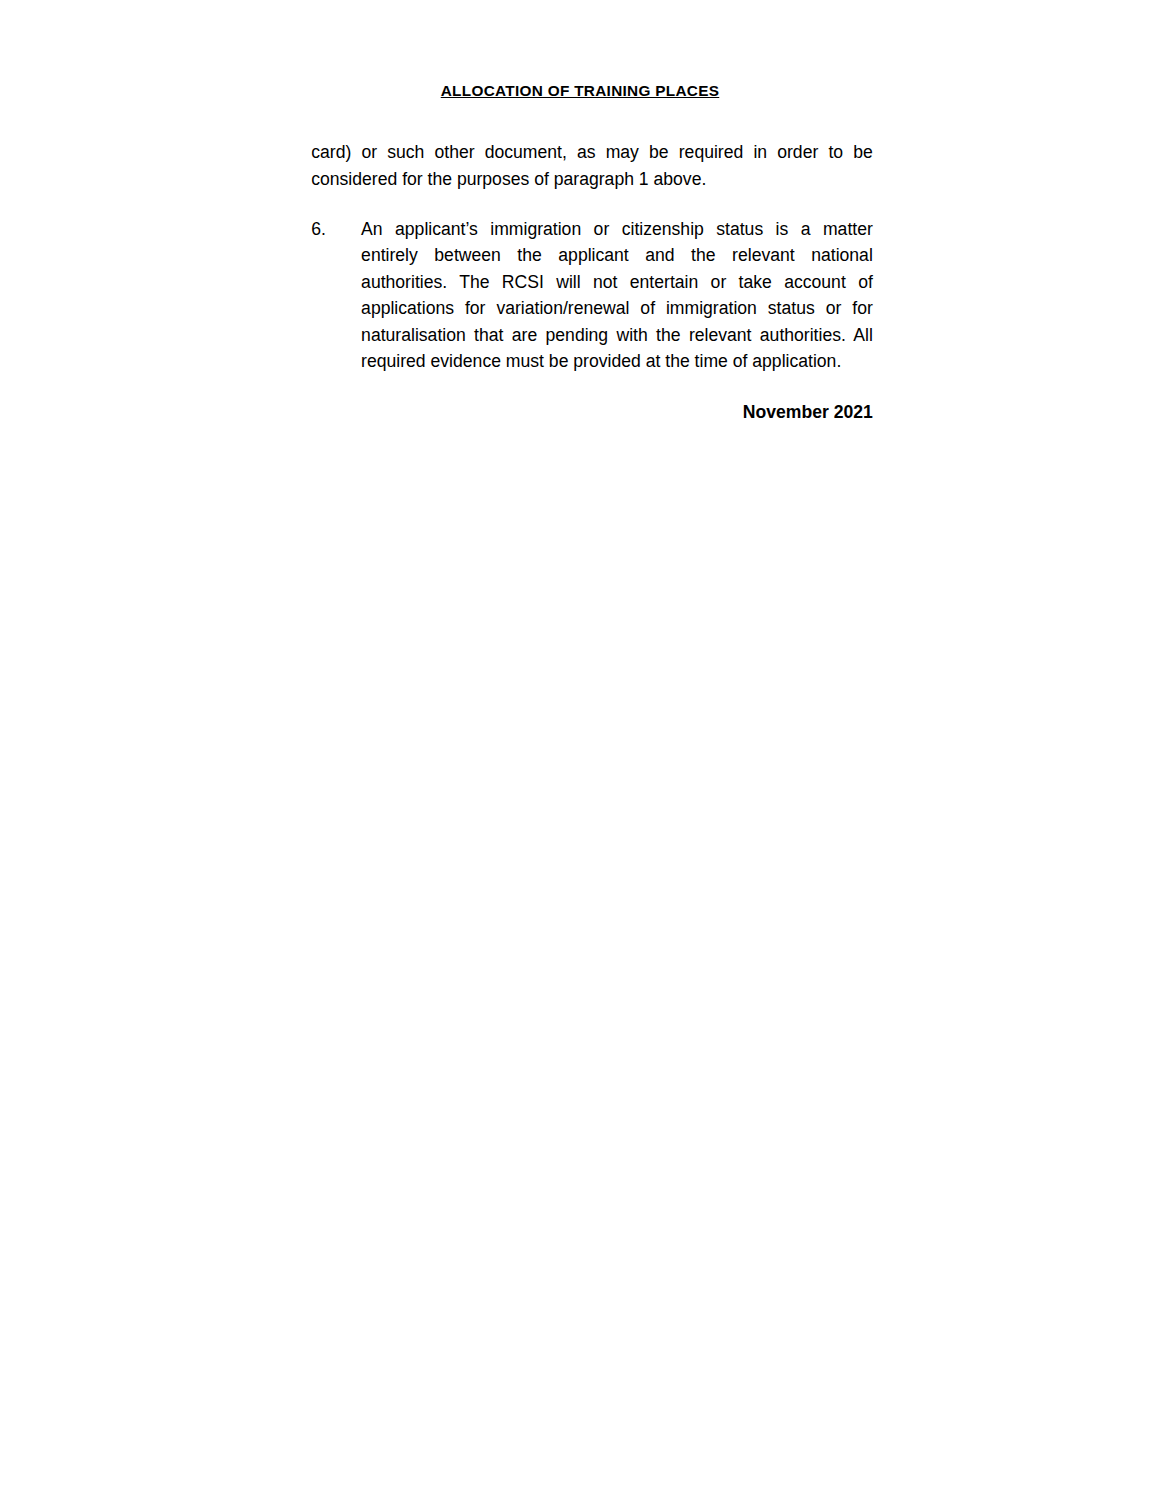ALLOCATION OF TRAINING PLACES
card) or such other document, as may be required in order to be considered for the purposes of paragraph 1 above.
An applicant’s immigration or citizenship status is a matter entirely between the applicant and the relevant national authorities. The RCSI will not entertain or take account of applications for variation/renewal of immigration status or for naturalisation that are pending with the relevant authorities. All required evidence must be provided at the time of application.
November 2021